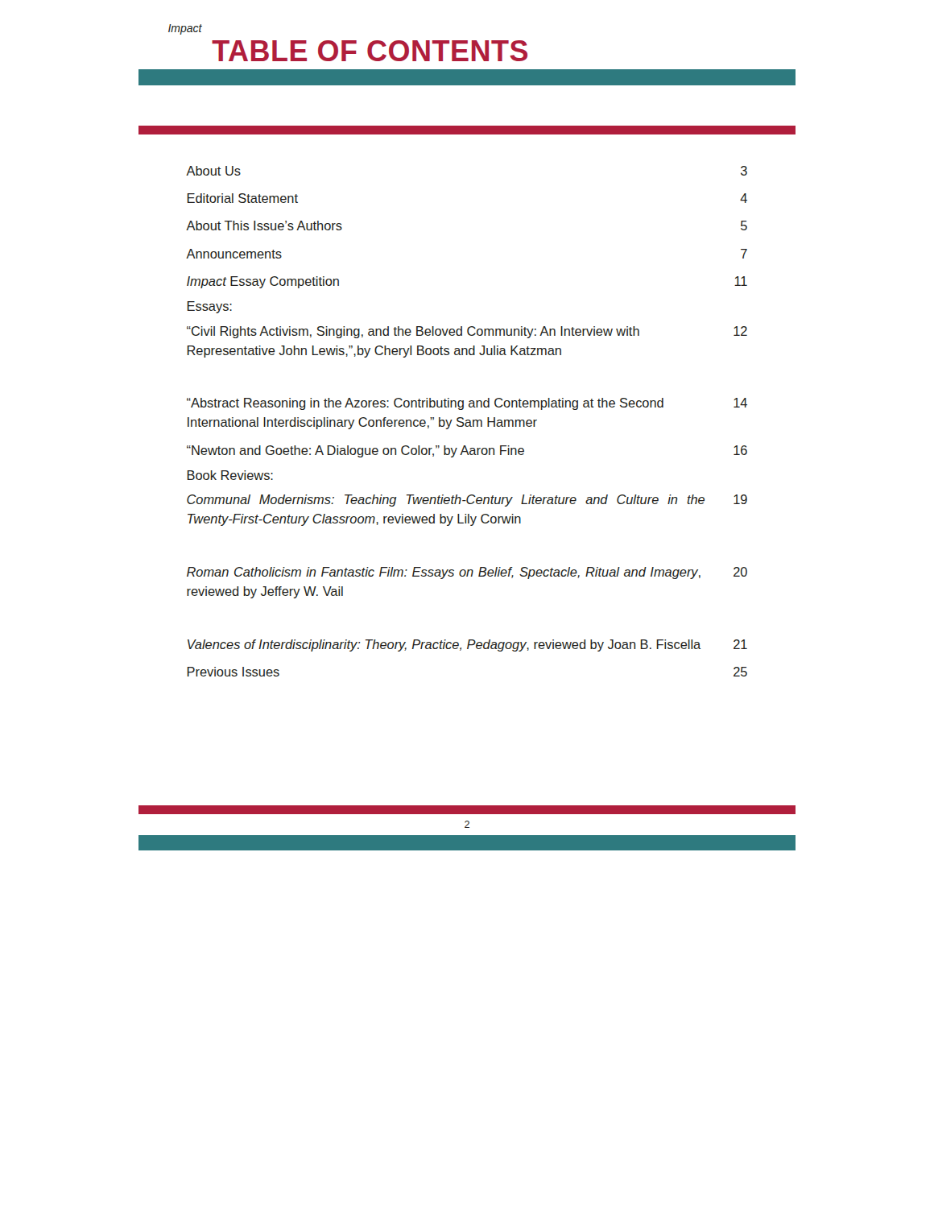Impact
TABLE OF CONTENTS
| About Us | 3 |
| Editorial Statement | 4 |
| About This Issue’s Authors | 5 |
| Announcements | 7 |
| Impact Essay Competition | 11 |
| Essays: | |
| “Civil Rights Activism, Singing, and the Beloved Community: An Interview with Representative John Lewis,”,by Cheryl Boots and Julia Katzman | 12 |
| “Abstract Reasoning in the Azores: Contributing and Contemplating at the Second International Interdisciplinary Conference,” by Sam Hammer | 14 |
| “Newton and Goethe: A Dialogue on Color,” by Aaron Fine | 16 |
| Book Reviews: | |
| Communal Modernisms: Teaching Twentieth-Century Literature and Culture in the Twenty-First-Century Classroom , reviewed by Lily Corwin | 19 |
| Roman Catholicism in Fantastic Film: Essays on Belief, Spectacle, Ritual and Imagery , reviewed by Jeffery W. Vail | 20 |
| Valences of Interdisciplinarity: Theory, Practice, Pedagogy , reviewed by Joan B. Fiscella | 21 |
| Previous Issues | 25 |
2